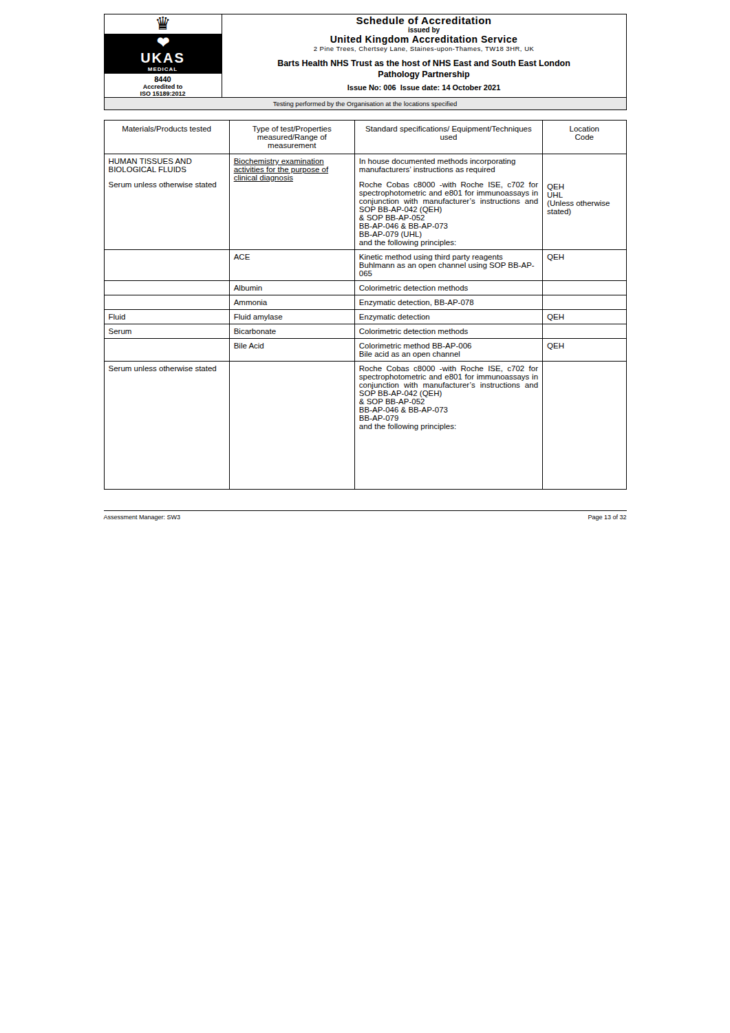| ♛ ❤ UKAS MEDICAL 8440 Accredited to ISO 15189:2012 | Schedule of Accreditation issued by United Kingdom Accreditation Service 2 Pine Trees, Chertsey Lane, Staines-upon-Thames, TW18 3HR, UK Barts Health NHS Trust as the host of NHS East and South East London Pathology Partnership Issue No: 006 Issue date: 14 October 2021 |
Testing performed by the Organisation at the locations specified
| Materials/Products tested | Type of test/Properties measured/Range of measurement | Standard specifications/ Equipment/Techniques used | Location Code |
| --- | --- | --- | --- |
| HUMAN TISSUES AND BIOLOGICAL FLUIDS Serum unless otherwise stated | Biochemistry examination activities for the purpose of clinical diagnosis | In house documented methods incorporating manufacturers’ instructions as required Roche Cobas c8000 -with Roche ISE, c702 for spectrophotometric and e801 for immunoassays in conjunction with manufacturer’s instructions and SOP BB-AP-042 (QEH) & SOP BB-AP-052 BB-AP-046 & BB-AP-073 BB-AP-079 (UHL) and the following principles: | QEH UHL (Unless otherwise stated) |
| | ACE | Kinetic method using third party reagents Buhlmann as an open channel using SOP BB-AP-065 | QEH |
| | Albumin | Colorimetric detection methods | |
| | Ammonia | Enzymatic detection, BB-AP-078 | |
| Fluid | Fluid amylase | Enzymatic detection | QEH |
| Serum | Bicarbonate | Colorimetric detection methods | |
| | Bile Acid | Colorimetric method BB-AP-006 Bile acid as an open channel | QEH |
| Serum unless otherwise stated | | Roche Cobas c8000 -with Roche ISE, c702 for spectrophotometric and e801 for immunoassays in conjunction with manufacturer’s instructions and SOP BB-AP-042 (QEH) & SOP BB-AP-052 BB-AP-046 & BB-AP-073 BB-AP-079 and the following principles: | |
Assessment Manager: SW3
Page 13 of 32